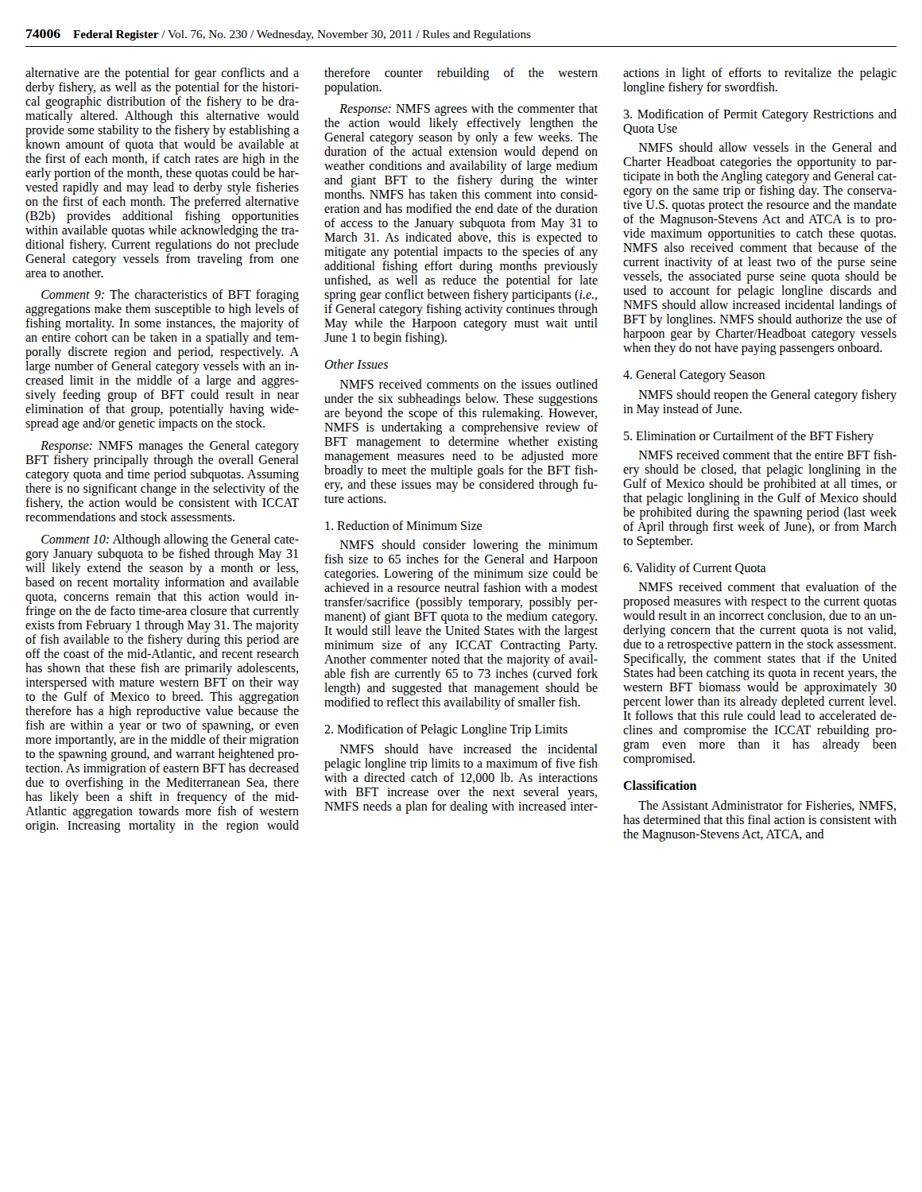74006 Federal Register / Vol. 76, No. 230 / Wednesday, November 30, 2011 / Rules and Regulations
alternative are the potential for gear conflicts and a derby fishery, as well as the potential for the historical geographic distribution of the fishery to be dramatically altered. Although this alternative would provide some stability to the fishery by establishing a known amount of quota that would be available at the first of each month, if catch rates are high in the early portion of the month, these quotas could be harvested rapidly and may lead to derby style fisheries on the first of each month. The preferred alternative (B2b) provides additional fishing opportunities within available quotas while acknowledging the traditional fishery. Current regulations do not preclude General category vessels from traveling from one area to another.
Comment 9: The characteristics of BFT foraging aggregations make them susceptible to high levels of fishing mortality. In some instances, the majority of an entire cohort can be taken in a spatially and temporally discrete region and period, respectively. A large number of General category vessels with an increased limit in the middle of a large and aggressively feeding group of BFT could result in near elimination of that group, potentially having widespread age and/or genetic impacts on the stock.
Response: NMFS manages the General category BFT fishery principally through the overall General category quota and time period subquotas. Assuming there is no significant change in the selectivity of the fishery, the action would be consistent with ICCAT recommendations and stock assessments.
Comment 10: Although allowing the General category January subquota to be fished through May 31 will likely extend the season by a month or less, based on recent mortality information and available quota, concerns remain that this action would infringe on the de facto time-area closure that currently exists from February 1 through May 31. The majority of fish available to the fishery during this period are off the coast of the mid-Atlantic, and recent research has shown that these fish are primarily adolescents, interspersed with mature western BFT on their way to the Gulf of Mexico to breed. This aggregation therefore has a high reproductive value because the fish are within a year or two of spawning, or even more importantly, are in the middle of their migration to the spawning ground, and warrant heightened protection. As immigration of eastern BFT has decreased due to overfishing in the Mediterranean Sea, there has likely been a shift in frequency of the mid-Atlantic aggregation towards more fish of western origin. Increasing mortality in the region would therefore counter rebuilding of the western population.
Response: NMFS agrees with the commenter that the action would likely effectively lengthen the General category season by only a few weeks. The duration of the actual extension would depend on weather conditions and availability of large medium and giant BFT to the fishery during the winter months. NMFS has taken this comment into consideration and has modified the end date of the duration of access to the January subquota from May 31 to March 31. As indicated above, this is expected to mitigate any potential impacts to the species of any additional fishing effort during months previously unfished, as well as reduce the potential for late spring gear conflict between fishery participants (i.e., if General category fishing activity continues through May while the Harpoon category must wait until June 1 to begin fishing).
Other Issues
NMFS received comments on the issues outlined under the six subheadings below. These suggestions are beyond the scope of this rulemaking. However, NMFS is undertaking a comprehensive review of BFT management to determine whether existing management measures need to be adjusted more broadly to meet the multiple goals for the BFT fishery, and these issues may be considered through future actions.
1. Reduction of Minimum Size
NMFS should consider lowering the minimum fish size to 65 inches for the General and Harpoon categories. Lowering of the minimum size could be achieved in a resource neutral fashion with a modest transfer/sacrifice (possibly temporary, possibly permanent) of giant BFT quota to the medium category. It would still leave the United States with the largest minimum size of any ICCAT Contracting Party. Another commenter noted that the majority of available fish are currently 65 to 73 inches (curved fork length) and suggested that management should be modified to reflect this availability of smaller fish.
2. Modification of Pelagic Longline Trip Limits
NMFS should have increased the incidental pelagic longline trip limits to a maximum of five fish with a directed catch of 12,000 lb. As interactions with BFT increase over the next several years, NMFS needs a plan for dealing with increased interactions in light of efforts to revitalize the pelagic longline fishery for swordfish.
3. Modification of Permit Category Restrictions and Quota Use
NMFS should allow vessels in the General and Charter Headboat categories the opportunity to participate in both the Angling category and General category on the same trip or fishing day. The conservative U.S. quotas protect the resource and the mandate of the Magnuson-Stevens Act and ATCA is to provide maximum opportunities to catch these quotas. NMFS also received comment that because of the current inactivity of at least two of the purse seine vessels, the associated purse seine quota should be used to account for pelagic longline discards and NMFS should allow increased incidental landings of BFT by longlines. NMFS should authorize the use of harpoon gear by Charter/Headboat category vessels when they do not have paying passengers onboard.
4. General Category Season
NMFS should reopen the General category fishery in May instead of June.
5. Elimination or Curtailment of the BFT Fishery
NMFS received comment that the entire BFT fishery should be closed, that pelagic longlining in the Gulf of Mexico should be prohibited at all times, or that pelagic longlining in the Gulf of Mexico should be prohibited during the spawning period (last week of April through first week of June), or from March to September.
6. Validity of Current Quota
NMFS received comment that evaluation of the proposed measures with respect to the current quotas would result in an incorrect conclusion, due to an underlying concern that the current quota is not valid, due to a retrospective pattern in the stock assessment. Specifically, the comment states that if the United States had been catching its quota in recent years, the western BFT biomass would be approximately 30 percent lower than its already depleted current level. It follows that this rule could lead to accelerated declines and compromise the ICCAT rebuilding program even more than it has already been compromised.
Classification
The Assistant Administrator for Fisheries, NMFS, has determined that this final action is consistent with the Magnuson-Stevens Act, ATCA, and